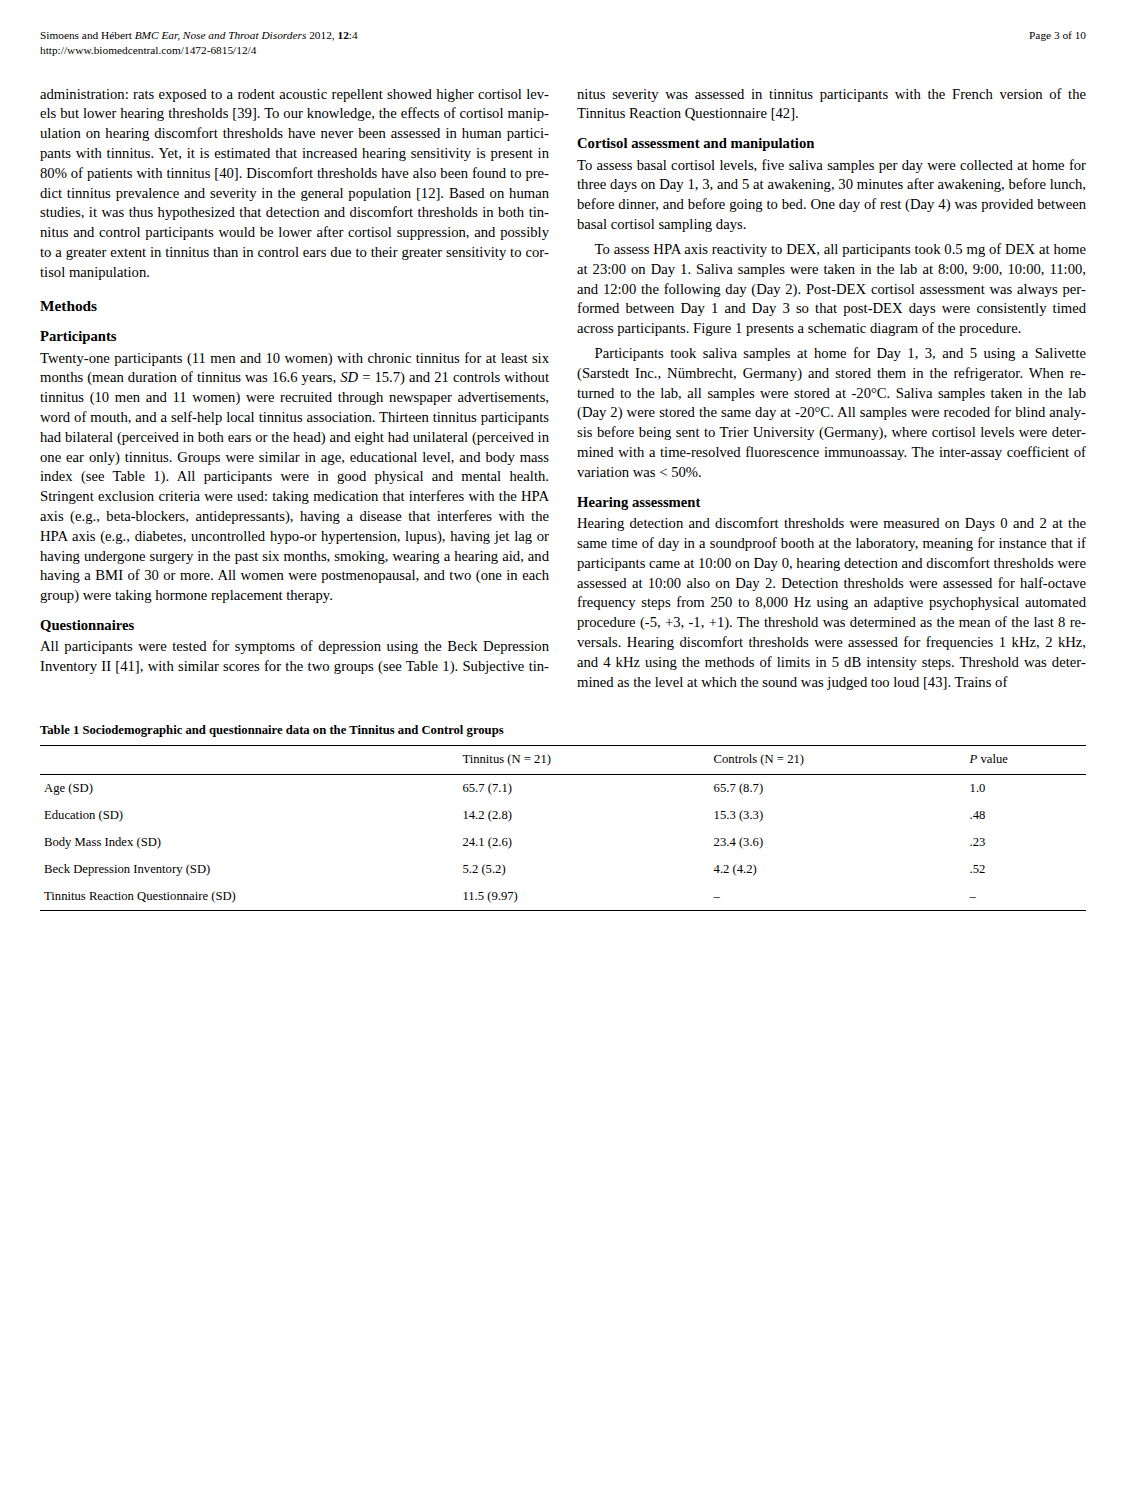Simoens and Hébert BMC Ear, Nose and Throat Disorders 2012, 12:4
http://www.biomedcentral.com/1472-6815/12/4
Page 3 of 10
administration: rats exposed to a rodent acoustic repellent showed higher cortisol levels but lower hearing thresholds [39]. To our knowledge, the effects of cortisol manipulation on hearing discomfort thresholds have never been assessed in human participants with tinnitus. Yet, it is estimated that increased hearing sensitivity is present in 80% of patients with tinnitus [40]. Discomfort thresholds have also been found to predict tinnitus prevalence and severity in the general population [12]. Based on human studies, it was thus hypothesized that detection and discomfort thresholds in both tinnitus and control participants would be lower after cortisol suppression, and possibly to a greater extent in tinnitus than in control ears due to their greater sensitivity to cortisol manipulation.
Methods
Participants
Twenty-one participants (11 men and 10 women) with chronic tinnitus for at least six months (mean duration of tinnitus was 16.6 years, SD = 15.7) and 21 controls without tinnitus (10 men and 11 women) were recruited through newspaper advertisements, word of mouth, and a self-help local tinnitus association. Thirteen tinnitus participants had bilateral (perceived in both ears or the head) and eight had unilateral (perceived in one ear only) tinnitus. Groups were similar in age, educational level, and body mass index (see Table 1). All participants were in good physical and mental health. Stringent exclusion criteria were used: taking medication that interferes with the HPA axis (e.g., beta-blockers, antidepressants), having a disease that interferes with the HPA axis (e.g., diabetes, uncontrolled hypo-or hypertension, lupus), having jet lag or having undergone surgery in the past six months, smoking, wearing a hearing aid, and having a BMI of 30 or more. All women were postmenopausal, and two (one in each group) were taking hormone replacement therapy.
Questionnaires
All participants were tested for symptoms of depression using the Beck Depression Inventory II [41], with similar scores for the two groups (see Table 1). Subjective tinnitus severity was assessed in tinnitus participants with the French version of the Tinnitus Reaction Questionnaire [42].
Cortisol assessment and manipulation
To assess basal cortisol levels, five saliva samples per day were collected at home for three days on Day 1, 3, and 5 at awakening, 30 minutes after awakening, before lunch, before dinner, and before going to bed. One day of rest (Day 4) was provided between basal cortisol sampling days.
To assess HPA axis reactivity to DEX, all participants took 0.5 mg of DEX at home at 23:00 on Day 1. Saliva samples were taken in the lab at 8:00, 9:00, 10:00, 11:00, and 12:00 the following day (Day 2). Post-DEX cortisol assessment was always performed between Day 1 and Day 3 so that post-DEX days were consistently timed across participants. Figure 1 presents a schematic diagram of the procedure.
Participants took saliva samples at home for Day 1, 3, and 5 using a Salivette (Sarstedt Inc., Nümbrecht, Germany) and stored them in the refrigerator. When returned to the lab, all samples were stored at -20°C. Saliva samples taken in the lab (Day 2) were stored the same day at -20°C. All samples were recoded for blind analysis before being sent to Trier University (Germany), where cortisol levels were determined with a time-resolved fluorescence immunoassay. The inter-assay coefficient of variation was < 50%.
Hearing assessment
Hearing detection and discomfort thresholds were measured on Days 0 and 2 at the same time of day in a soundproof booth at the laboratory, meaning for instance that if participants came at 10:00 on Day 0, hearing detection and discomfort thresholds were assessed at 10:00 also on Day 2. Detection thresholds were assessed for half-octave frequency steps from 250 to 8,000 Hz using an adaptive psychophysical automated procedure (-5, +3, -1, +1). The threshold was determined as the mean of the last 8 reversals. Hearing discomfort thresholds were assessed for frequencies 1 kHz, 2 kHz, and 4 kHz using the methods of limits in 5 dB intensity steps. Threshold was determined as the level at which the sound was judged too loud [43]. Trains of
Table 1 Sociodemographic and questionnaire data on the Tinnitus and Control groups
| | Tinnitus (N = 21) | Controls (N = 21) | P value |
| --- | --- | --- | --- |
| Age (SD) | 65.7 (7.1) | 65.7 (8.7) | 1.0 |
| Education (SD) | 14.2 (2.8) | 15.3 (3.3) | .48 |
| Body Mass Index (SD) | 24.1 (2.6) | 23.4 (3.6) | .23 |
| Beck Depression Inventory (SD) | 5.2 (5.2) | 4.2 (4.2) | .52 |
| Tinnitus Reaction Questionnaire (SD) | 11.5 (9.97) | – | – |